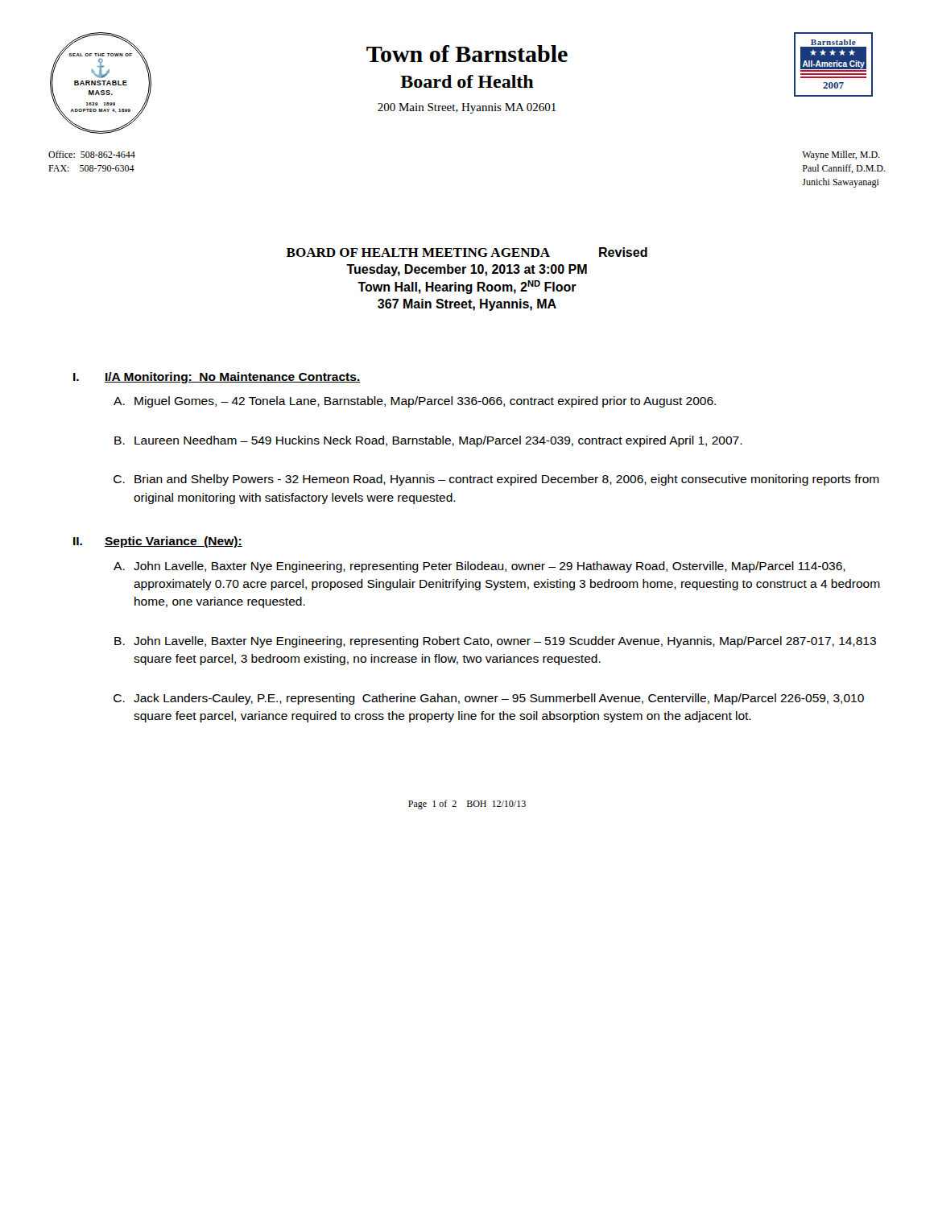SEAL OF THE TOWN OF
⚓
BARNSTABLE
MASS.
1639 1899
ADOPTED MAY 4, 1899
Town of Barnstable
Board of Health
200 Main Street, Hyannis MA 02601
Barnstable
★★★★★
All-America City
2007
Office: 508-862-4644
FAX: 508-790-6304
Wayne Miller, M.D.
Paul Canniff, D.M.D.
Junichi Sawayanagi
BOARD OF HEALTH MEETING AGENDA Revised
Tuesday, December 10, 2013 at 3:00 PM
Town Hall, Hearing Room, 2ND Floor
367 Main Street, Hyannis, MA
I.
I/A Monitoring: No Maintenance Contracts.
Miguel Gomes, – 42 Tonela Lane, Barnstable, Map/Parcel 336-066, contract expired prior to August 2006.
Laureen Needham – 549 Huckins Neck Road, Barnstable, Map/Parcel 234-039, contract expired April 1, 2007.
Brian and Shelby Powers - 32 Hemeon Road, Hyannis – contract expired December 8, 2006, eight consecutive monitoring reports from original monitoring with satisfactory levels were requested.
II.
Septic Variance (New):
John Lavelle, Baxter Nye Engineering, representing Peter Bilodeau, owner – 29 Hathaway Road, Osterville, Map/Parcel 114-036, approximately 0.70 acre parcel, proposed Singulair Denitrifying System, existing 3 bedroom home, requesting to construct a 4 bedroom home, one variance requested.
John Lavelle, Baxter Nye Engineering, representing Robert Cato, owner – 519 Scudder Avenue, Hyannis, Map/Parcel 287-017, 14,813 square feet parcel, 3 bedroom existing, no increase in flow, two variances requested.
Jack Landers-Cauley, P.E., representing Catherine Gahan, owner – 95 Summerbell Avenue, Centerville, Map/Parcel 226-059, 3,010 square feet parcel, variance required to cross the property line for the soil absorption system on the adjacent lot.
Page 1 of 2 BOH 12/10/13